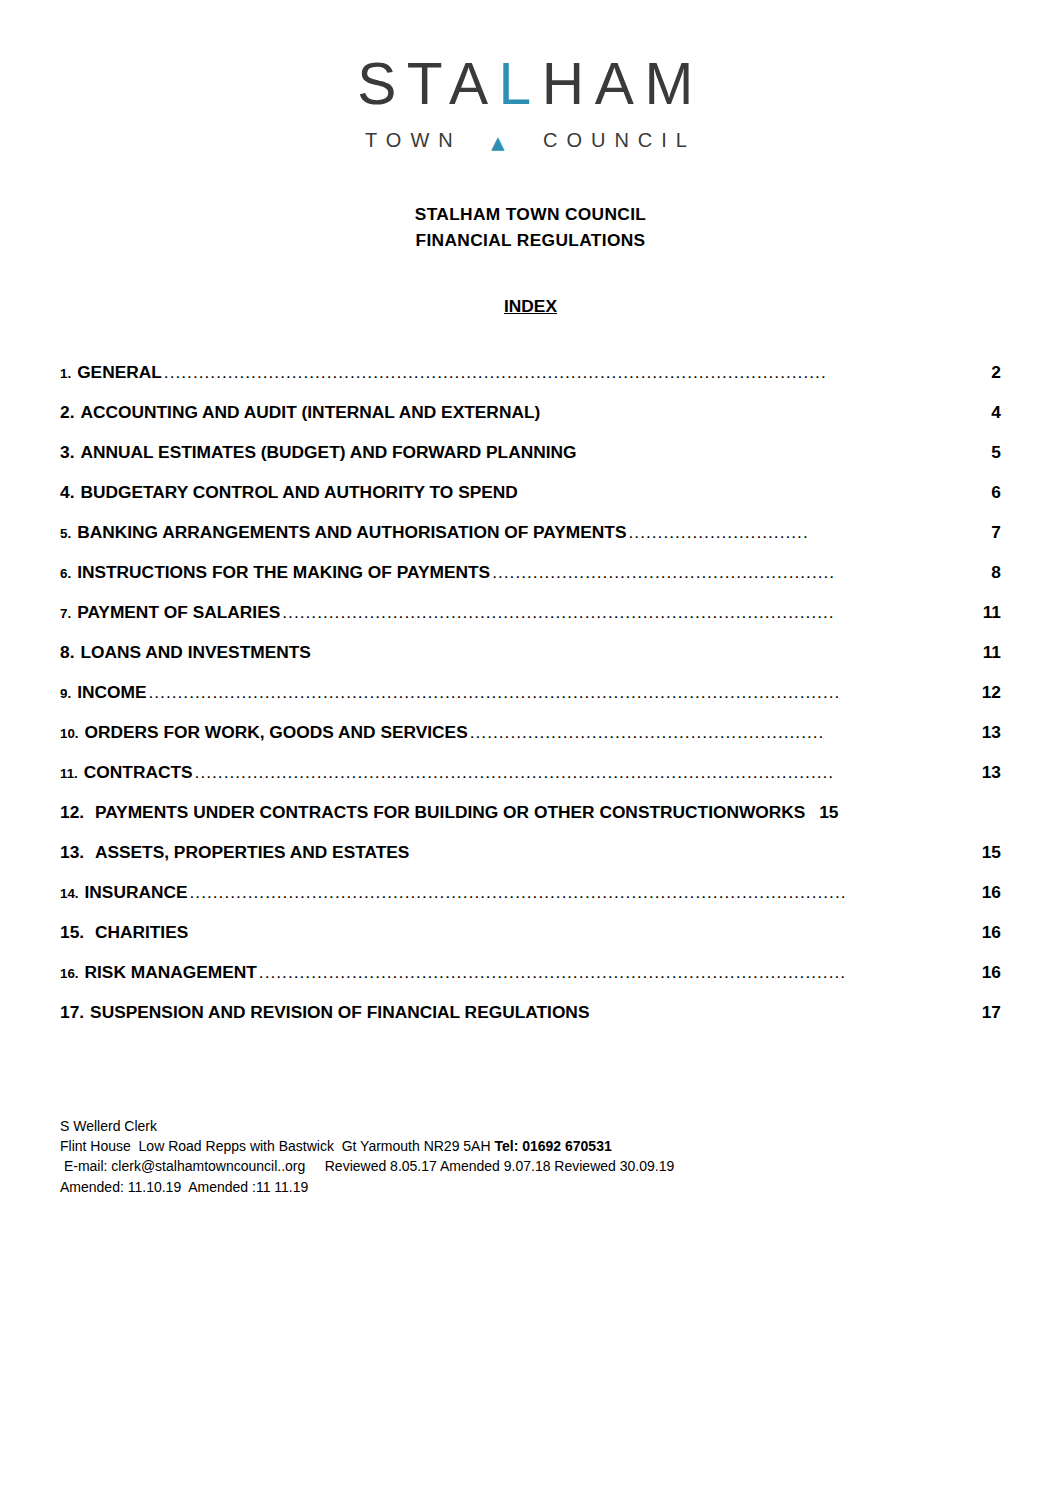STALHAM
TOWN ▴ COUNCIL
STALHAM TOWN COUNCIL
FINANCIAL REGULATIONS
INDEX
1. GENERAL .................................................................................................................. 2
2. ACCOUNTING AND AUDIT (INTERNAL AND EXTERNAL) 4
3. ANNUAL ESTIMATES (BUDGET) AND FORWARD PLANNING 5
4. BUDGETARY CONTROL AND AUTHORITY TO SPEND 6
5. BANKING ARRANGEMENTS AND AUTHORISATION OF PAYMENTS ............................... 7
6. INSTRUCTIONS FOR THE MAKING OF PAYMENTS ........................................................... 8
7. PAYMENT OF SALARIES ............................................................................................... 11
8. LOANS AND INVESTMENTS 11
9. INCOME ....................................................................................................................... 12
10. ORDERS FOR WORK, GOODS AND SERVICES ............................................................. 13
11. CONTRACTS .............................................................................................................. 13
12. PAYMENTS UNDER CONTRACTS FOR BUILDING OR OTHER CONSTRUCTION WORKS 15
13. ASSETS, PROPERTIES AND ESTATES 15
14. INSURANCE ................................................................................................................. 16
15. CHARITIES 16
16. RISK MANAGEMENT ..................................................................................................... 16
17. SUSPENSION AND REVISION OF FINANCIAL REGULATIONS 17
S Wellerd Clerk
Flint House Low Road Repps with Bastwick Gt Yarmouth NR29 5AH Tel: 01692 670531
E-mail: clerk@stalhamtowncouncil..org Reviewed 8.05.17 Amended 9.07.18 Reviewed 30.09.19
Amended: 11.10.19 Amended :11 11.19